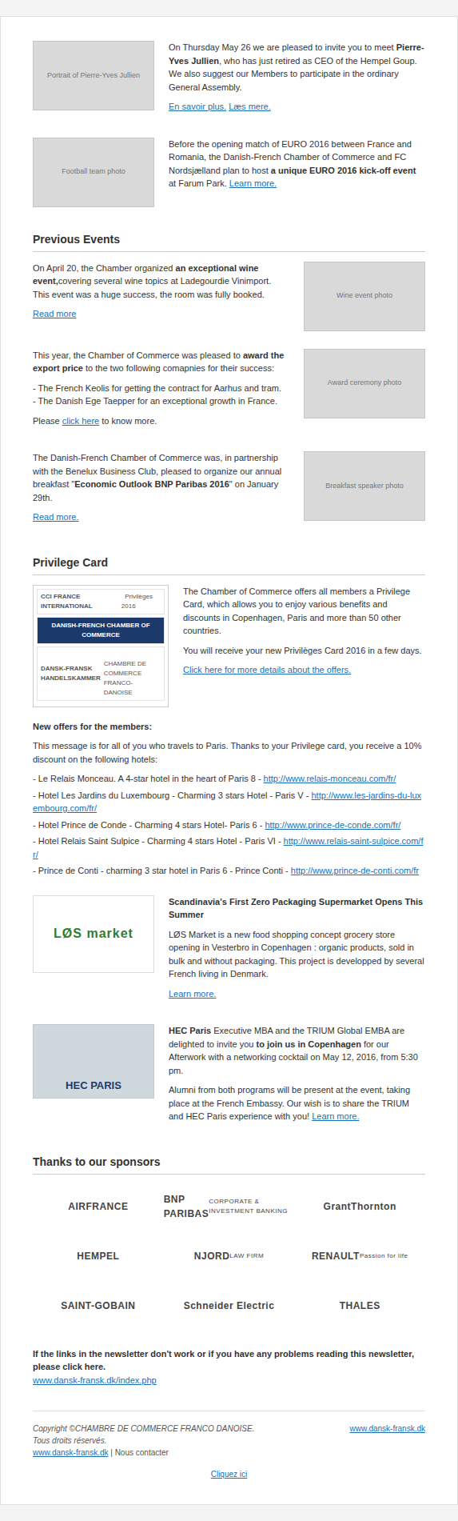Portrait of Pierre-Yves Jullien
On Thursday May 26 we are pleased to invite you to meet Pierre-Yves Jullien, who has just retired as CEO of the Hempel Goup. We also suggest our Members to participate in the ordinary General Assembly.
En savoir plus. Læs mere.
Football team photo
Before the opening match of EURO 2016 between France and Romania, the Danish-French Chamber of Commerce and FC Nordsjælland plan to host a unique EURO 2016 kick-off event at Farum Park. Learn more.
Previous Events
Wine event photo
On April 20, the Chamber organized an exceptional wine event, covering several wine topics at Ladegourdie Vinimport. This event was a huge success, the room was fully booked.
Read more
Award ceremony photo
This year, the Chamber of Commerce was pleased to award the export price to the two following comapnies for their success:
- The French Keolis for getting the contract for Aarhus and tram.
- The Danish Ege Taepper for an exceptional growth in France.
Please click here to know more.
Breakfast speaker photo
The Danish-French Chamber of Commerce was, in partnership with the Benelux Business Club, pleased to organize our annual breakfast "Economic Outlook BNP Paribas 2016" on January 29th.
Read more.
Privilege Card
CCI FRANCE INTERNATIONAL Privilèges 2016
DANISH-FRENCH CHAMBER OF COMMERCE
DANSK-FRANSK HANDELSKAMMER
CHAMBRE DE COMMERCE FRANCO-DANOISE
The Chamber of Commerce offers all members a Privilege Card, which allows you to enjoy various benefits and discounts in Copenhagen, Paris and more than 50 other countries.
You will receive your new Privilèges Card 2016 in a few days.
Click here for more details about the offers.
New offers for the members:
This message is for all of you who travels to Paris. Thanks to your Privilege card, you receive a 10% discount on the following hotels:
- Le Relais Monceau. A 4-star hotel in the heart of Paris 8 - http://www.relais-monceau.com/fr/
- Hotel Les Jardins du Luxembourg - Charming 3 stars Hotel - Paris V - http://www.les-jardins-du-luxembourg.com/fr/
- Hotel Prince de Conde - Charming 4 stars Hotel- Paris 6 - http://www.prince-de-conde.com/fr/
- Hotel Relais Saint Sulpice - Charming 4 stars Hotel - Paris VI - http://www.relais-saint-sulpice.com/fr/
- Prince de Conti - charming 3 star hotel in Paris 6 - Prince Conti - http://www.prince-de-conti.com/fr
LØS market
Scandinavia's First Zero Packaging Supermarket Opens This Summer
LØS Market is a new food shopping concept grocery store opening in Vesterbro in Copenhagen : organic products, sold in bulk and without packaging. This project is developped by several French living in Denmark.
Learn more.
HEC PARIS
HEC Paris Executive MBA and the TRIUM Global EMBA are delighted to invite you to join us in Copenhagen for our Afterwork with a networking cocktail on May 12, 2016, from 5:30 pm.
Alumni from both programs will be present at the event, taking place at the French Embassy. Our wish is to share the TRIUM and HEC Paris experience with you! Learn more.
Thanks to our sponsors
AIRFRANCE
BNP PARIBAS
CORPORATE & INVESTMENT BANKING
GrantThornton
HEMPEL
NJORD
LAW FIRM
RENAULT
Passion for life
SAINT-GOBAIN
Schneider Electric
THALES
If the links in the newsletter don't work or if you have any problems reading this newsletter, please click here. www.dansk-fransk.dk/index.php
Copyright ©CHAMBRE DE COMMERCE FRANCO DANOISE.
Tous droits réservés.
www.dansk-fransk.dk | Nous contacter
www.dansk-fransk.dk
Cliquez ici